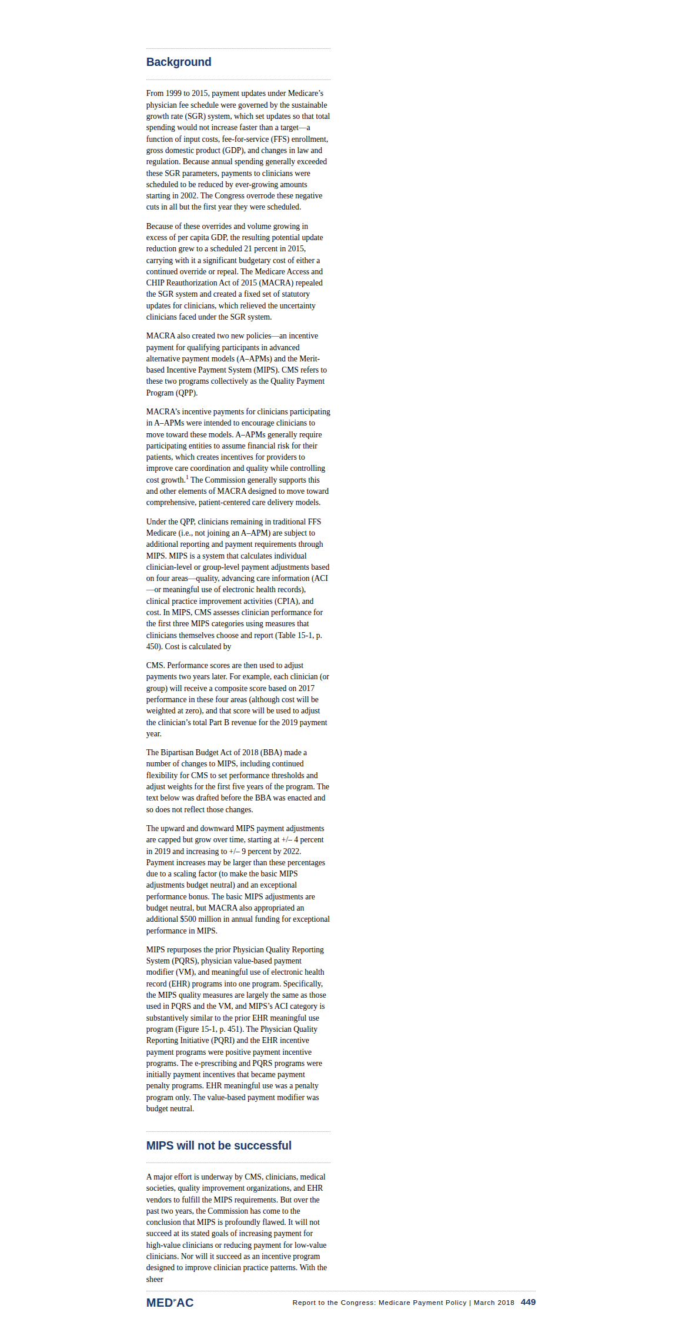Background
From 1999 to 2015, payment updates under Medicare’s physician fee schedule were governed by the sustainable growth rate (SGR) system, which set updates so that total spending would not increase faster than a target—a function of input costs, fee-for-service (FFS) enrollment, gross domestic product (GDP), and changes in law and regulation. Because annual spending generally exceeded these SGR parameters, payments to clinicians were scheduled to be reduced by ever-growing amounts starting in 2002. The Congress overrode these negative cuts in all but the first year they were scheduled.
Because of these overrides and volume growing in excess of per capita GDP, the resulting potential update reduction grew to a scheduled 21 percent in 2015, carrying with it a significant budgetary cost of either a continued override or repeal. The Medicare Access and CHIP Reauthorization Act of 2015 (MACRA) repealed the SGR system and created a fixed set of statutory updates for clinicians, which relieved the uncertainty clinicians faced under the SGR system.
MACRA also created two new policies—an incentive payment for qualifying participants in advanced alternative payment models (A–APMs) and the Merit-based Incentive Payment System (MIPS). CMS refers to these two programs collectively as the Quality Payment Program (QPP).
MACRA’s incentive payments for clinicians participating in A–APMs were intended to encourage clinicians to move toward these models. A–APMs generally require participating entities to assume financial risk for their patients, which creates incentives for providers to improve care coordination and quality while controlling cost growth.1 The Commission generally supports this and other elements of MACRA designed to move toward comprehensive, patient-centered care delivery models.
Under the QPP, clinicians remaining in traditional FFS Medicare (i.e., not joining an A–APM) are subject to additional reporting and payment requirements through MIPS. MIPS is a system that calculates individual clinician-level or group-level payment adjustments based on four areas—quality, advancing care information (ACI—or meaningful use of electronic health records), clinical practice improvement activities (CPIA), and cost. In MIPS, CMS assesses clinician performance for the first three MIPS categories using measures that clinicians themselves choose and report (Table 15-1, p. 450). Cost is calculated by
CMS. Performance scores are then used to adjust payments two years later. For example, each clinician (or group) will receive a composite score based on 2017 performance in these four areas (although cost will be weighted at zero), and that score will be used to adjust the clinician’s total Part B revenue for the 2019 payment year.
The Bipartisan Budget Act of 2018 (BBA) made a number of changes to MIPS, including continued flexibility for CMS to set performance thresholds and adjust weights for the first five years of the program. The text below was drafted before the BBA was enacted and so does not reflect those changes.
The upward and downward MIPS payment adjustments are capped but grow over time, starting at +/– 4 percent in 2019 and increasing to +/– 9 percent by 2022. Payment increases may be larger than these percentages due to a scaling factor (to make the basic MIPS adjustments budget neutral) and an exceptional performance bonus. The basic MIPS adjustments are budget neutral, but MACRA also appropriated an additional $500 million in annual funding for exceptional performance in MIPS.
MIPS repurposes the prior Physician Quality Reporting System (PQRS), physician value-based payment modifier (VM), and meaningful use of electronic health record (EHR) programs into one program. Specifically, the MIPS quality measures are largely the same as those used in PQRS and the VM, and MIPS’s ACI category is substantively similar to the prior EHR meaningful use program (Figure 15-1, p. 451). The Physician Quality Reporting Initiative (PQRI) and the EHR incentive payment programs were positive payment incentive programs. The e-prescribing and PQRS programs were initially payment incentives that became payment penalty programs. EHR meaningful use was a penalty program only. The value-based payment modifier was budget neutral.
MIPS will not be successful
A major effort is underway by CMS, clinicians, medical societies, quality improvement organizations, and EHR vendors to fulfill the MIPS requirements. But over the past two years, the Commission has come to the conclusion that MIPS is profoundly flawed. It will not succeed at its stated goals of increasing payment for high-value clinicians or reducing payment for low-value clinicians. Nor will it succeed as an incentive program designed to improve clinician practice patterns. With the sheer
MEDPAC
Report to the Congress: Medicare Payment Policy | March 2018 449